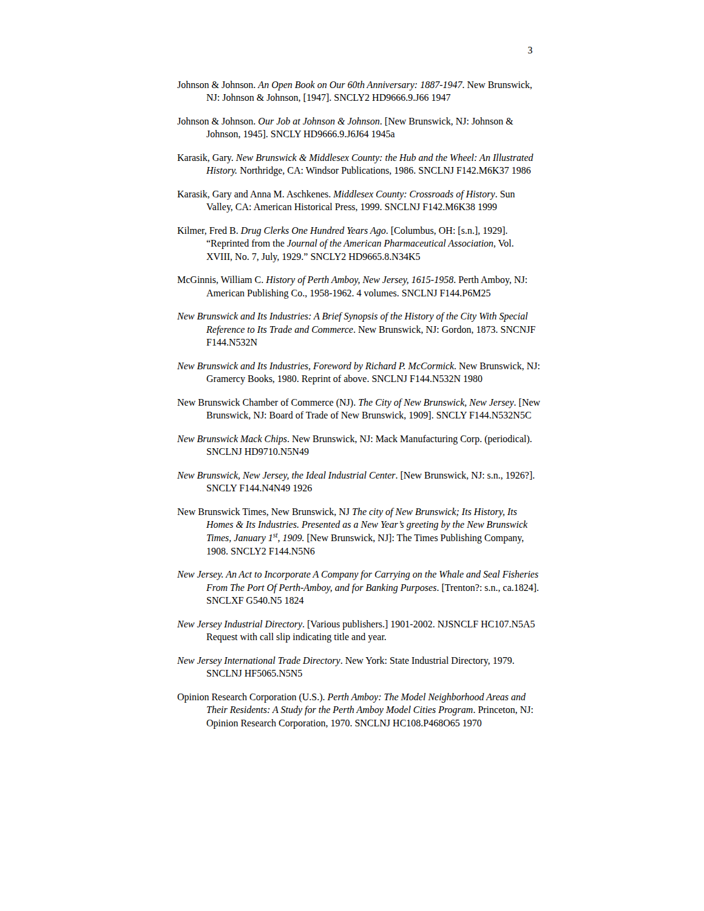3
Johnson & Johnson. An Open Book on Our 60th Anniversary: 1887-1947. New Brunswick, NJ: Johnson & Johnson, [1947]. SNCLY2 HD9666.9.J66 1947
Johnson & Johnson. Our Job at Johnson & Johnson. [New Brunswick, NJ: Johnson & Johnson, 1945]. SNCLY HD9666.9.J6J64 1945a
Karasik, Gary. New Brunswick & Middlesex County: the Hub and the Wheel: An Illustrated History. Northridge, CA: Windsor Publications, 1986. SNCLNJ F142.M6K37 1986
Karasik, Gary and Anna M. Aschkenes. Middlesex County: Crossroads of History. Sun Valley, CA: American Historical Press, 1999. SNCLNJ F142.M6K38 1999
Kilmer, Fred B. Drug Clerks One Hundred Years Ago. [Columbus, OH: [s.n.], 1929]. “Reprinted from the Journal of the American Pharmaceutical Association, Vol. XVIII, No. 7, July, 1929.” SNCLY2 HD9665.8.N34K5
McGinnis, William C. History of Perth Amboy, New Jersey, 1615-1958. Perth Amboy, NJ: American Publishing Co., 1958-1962. 4 volumes. SNCLNJ F144.P6M25
New Brunswick and Its Industries: A Brief Synopsis of the History of the City With Special Reference to Its Trade and Commerce. New Brunswick, NJ: Gordon, 1873. SNCNJF F144.N532N
New Brunswick and Its Industries, Foreword by Richard P. McCormick. New Brunswick, NJ: Gramercy Books, 1980. Reprint of above. SNCLNJ F144.N532N 1980
New Brunswick Chamber of Commerce (NJ). The City of New Brunswick, New Jersey. [New Brunswick, NJ: Board of Trade of New Brunswick, 1909]. SNCLY F144.N532N5C
New Brunswick Mack Chips. New Brunswick, NJ: Mack Manufacturing Corp. (periodical). SNCLNJ HD9710.N5N49
New Brunswick, New Jersey, the Ideal Industrial Center. [New Brunswick, NJ: s.n., 1926?]. SNCLY F144.N4N49 1926
New Brunswick Times, New Brunswick, NJ The city of New Brunswick; Its History, Its Homes & Its Industries. Presented as a New Year’s greeting by the New Brunswick Times, January 1st, 1909. [New Brunswick, NJ]: The Times Publishing Company, 1908. SNCLY2 F144.N5N6
New Jersey. An Act to Incorporate A Company for Carrying on the Whale and Seal Fisheries From The Port Of Perth-Amboy, and for Banking Purposes. [Trenton?: s.n., ca.1824]. SNCLXF G540.N5 1824
New Jersey Industrial Directory. [Various publishers.] 1901-2002. NJSNCLF HC107.N5A5 Request with call slip indicating title and year.
New Jersey International Trade Directory. New York: State Industrial Directory, 1979. SNCLNJ HF5065.N5N5
Opinion Research Corporation (U.S.). Perth Amboy: The Model Neighborhood Areas and Their Residents: A Study for the Perth Amboy Model Cities Program. Princeton, NJ: Opinion Research Corporation, 1970. SNCLNJ HC108.P468O65 1970